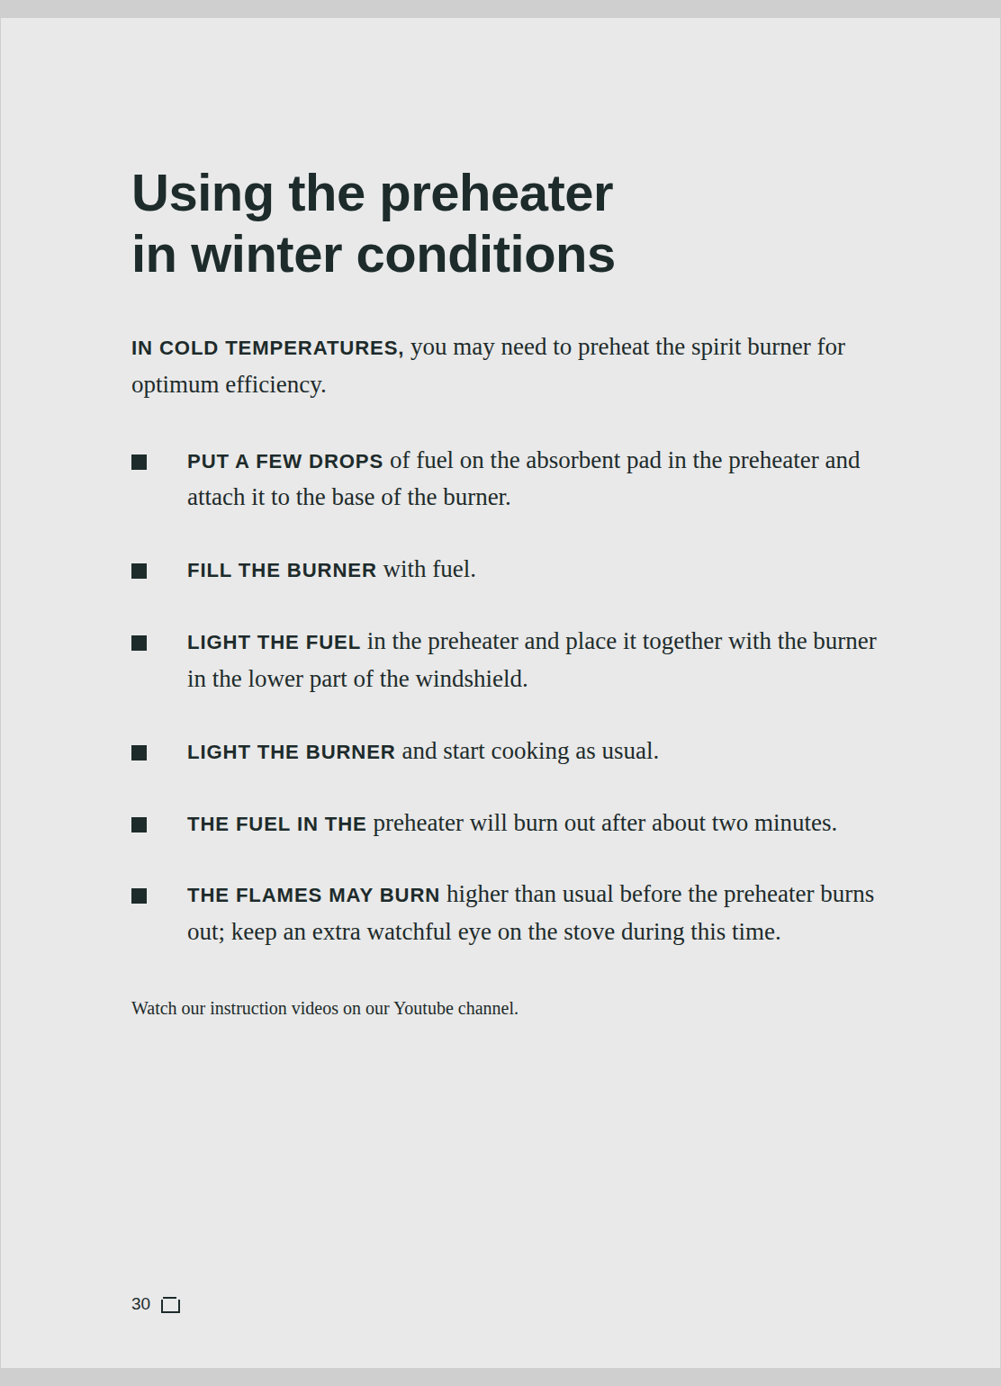Using the preheater
in winter conditions
In cold temperatures, you may need to preheat the spirit burner for optimum efficiency.
Put a few drops of fuel on the absorbent pad in the preheater and attach it to the base of the burner.
Fill the burner with fuel.
Light the fuel in the preheater and place it together with the burner in the lower part of the windshield.
Light the burner and start cooking as usual.
The fuel in the preheater will burn out after about two minutes.
The flames may burn higher than usual before the preheater burns out; keep an extra watchful eye on the stove during this time.
Watch our instruction videos on our Youtube channel.
30